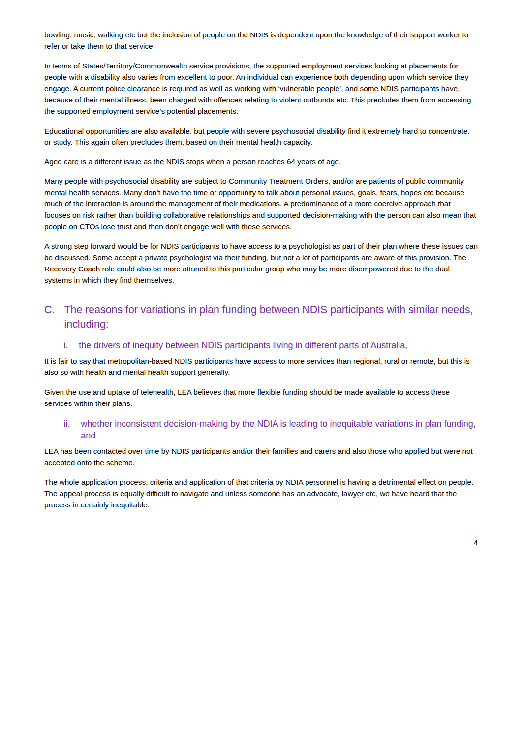bowling, music, walking etc but the inclusion of people on the NDIS is dependent upon the knowledge of their support worker to refer or take them to that service.
In terms of States/Territory/Commonwealth service provisions, the supported employment services looking at placements for people with a disability also varies from excellent to poor. An individual can experience both depending upon which service they engage. A current police clearance is required as well as working with ‘vulnerable people’, and some NDIS participants have, because of their mental illness, been charged with offences relating to violent outbursts etc. This precludes them from accessing the supported employment service’s potential placements.
Educational opportunities are also available, but people with severe psychosocial disability find it extremely hard to concentrate, or study. This again often precludes them, based on their mental health capacity.
Aged care is a different issue as the NDIS stops when a person reaches 64 years of age.
Many people with psychosocial disability are subject to Community Treatment Orders, and/or are patients of public community mental health services. Many don’t have the time or opportunity to talk about personal issues, goals, fears, hopes etc because much of the interaction is around the management of their medications. A predominance of a more coercive approach that focuses on risk rather than building collaborative relationships and supported decision-making with the person can also mean that people on CTOs lose trust and then don’t engage well with these services.
A strong step forward would be for NDIS participants to have access to a psychologist as part of their plan where these issues can be discussed. Some accept a private psychologist via their funding, but not a lot of participants are aware of this provision. The Recovery Coach role could also be more attuned to this particular group who may be more disempowered due to the dual systems in which they find themselves.
C. The reasons for variations in plan funding between NDIS participants with similar needs, including:
i. the drivers of inequity between NDIS participants living in different parts of Australia,
It is fair to say that metropolitan-based NDIS participants have access to more services than regional, rural or remote, but this is also so with health and mental health support generally.
Given the use and uptake of telehealth, LEA believes that more flexible funding should be made available to access these services within their plans.
ii. whether inconsistent decision-making by the NDIA is leading to inequitable variations in plan funding, and
LEA has been contacted over time by NDIS participants and/or their families and carers and also those who applied but were not accepted onto the scheme.
The whole application process, criteria and application of that criteria by NDIA personnel is having a detrimental effect on people. The appeal process is equally difficult to navigate and unless someone has an advocate, lawyer etc, we have heard that the process in certainly inequitable.
4